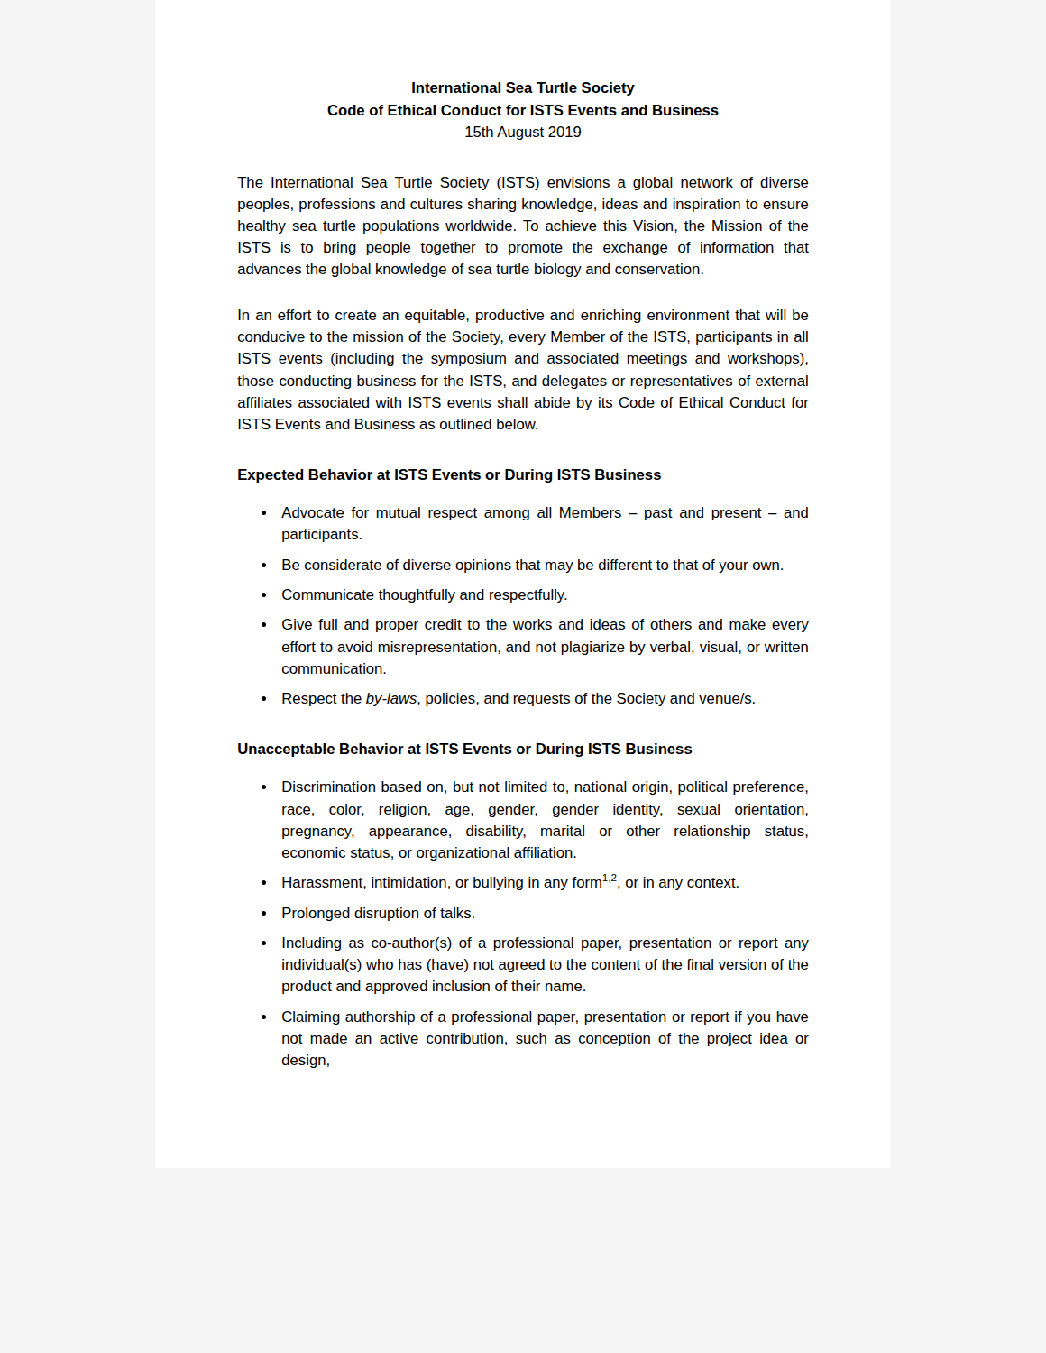International Sea Turtle Society Code of Ethical Conduct for ISTS Events and Business 15th August 2019
The International Sea Turtle Society (ISTS) envisions a global network of diverse peoples, professions and cultures sharing knowledge, ideas and inspiration to ensure healthy sea turtle populations worldwide. To achieve this Vision, the Mission of the ISTS is to bring people together to promote the exchange of information that advances the global knowledge of sea turtle biology and conservation.
In an effort to create an equitable, productive and enriching environment that will be conducive to the mission of the Society, every Member of the ISTS, participants in all ISTS events (including the symposium and associated meetings and workshops), those conducting business for the ISTS, and delegates or representatives of external affiliates associated with ISTS events shall abide by its Code of Ethical Conduct for ISTS Events and Business as outlined below.
Expected Behavior at ISTS Events or During ISTS Business
Advocate for mutual respect among all Members – past and present – and participants.
Be considerate of diverse opinions that may be different to that of your own.
Communicate thoughtfully and respectfully.
Give full and proper credit to the works and ideas of others and make every effort to avoid misrepresentation, and not plagiarize by verbal, visual, or written communication.
Respect the by-laws, policies, and requests of the Society and venue/s.
Unacceptable Behavior at ISTS Events or During ISTS Business
Discrimination based on, but not limited to, national origin, political preference, race, color, religion, age, gender, gender identity, sexual orientation, pregnancy, appearance, disability, marital or other relationship status, economic status, or organizational affiliation.
Harassment, intimidation, or bullying in any form1,2, or in any context.
Prolonged disruption of talks.
Including as co-author(s) of a professional paper, presentation or report any individual(s) who has (have) not agreed to the content of the final version of the product and approved inclusion of their name.
Claiming authorship of a professional paper, presentation or report if you have not made an active contribution, such as conception of the project idea or design,